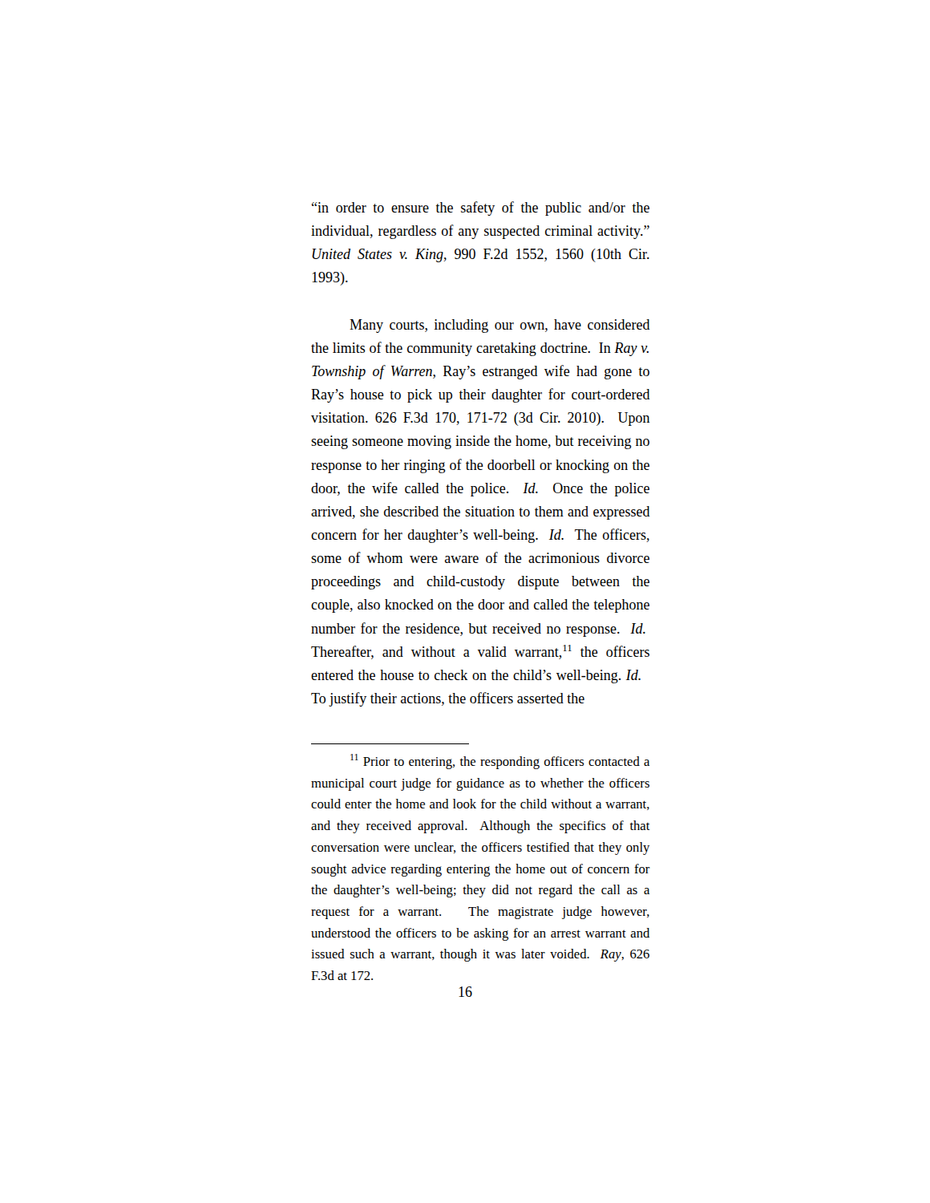“in order to ensure the safety of the public and/or the individual, regardless of any suspected criminal activity.” United States v. King, 990 F.2d 1552, 1560 (10th Cir. 1993).
Many courts, including our own, have considered the limits of the community caretaking doctrine. In Ray v. Township of Warren, Ray’s estranged wife had gone to Ray’s house to pick up their daughter for court-ordered visitation. 626 F.3d 170, 171-72 (3d Cir. 2010). Upon seeing someone moving inside the home, but receiving no response to her ringing of the doorbell or knocking on the door, the wife called the police. Id. Once the police arrived, she described the situation to them and expressed concern for her daughter’s well-being. Id. The officers, some of whom were aware of the acrimonious divorce proceedings and child-custody dispute between the couple, also knocked on the door and called the telephone number for the residence, but received no response. Id. Thereafter, and without a valid warrant,11 the officers entered the house to check on the child’s well-being. Id. To justify their actions, the officers asserted the
11 Prior to entering, the responding officers contacted a municipal court judge for guidance as to whether the officers could enter the home and look for the child without a warrant, and they received approval. Although the specifics of that conversation were unclear, the officers testified that they only sought advice regarding entering the home out of concern for the daughter’s well-being; they did not regard the call as a request for a warrant. The magistrate judge however, understood the officers to be asking for an arrest warrant and issued such a warrant, though it was later voided. Ray, 626 F.3d at 172.
16